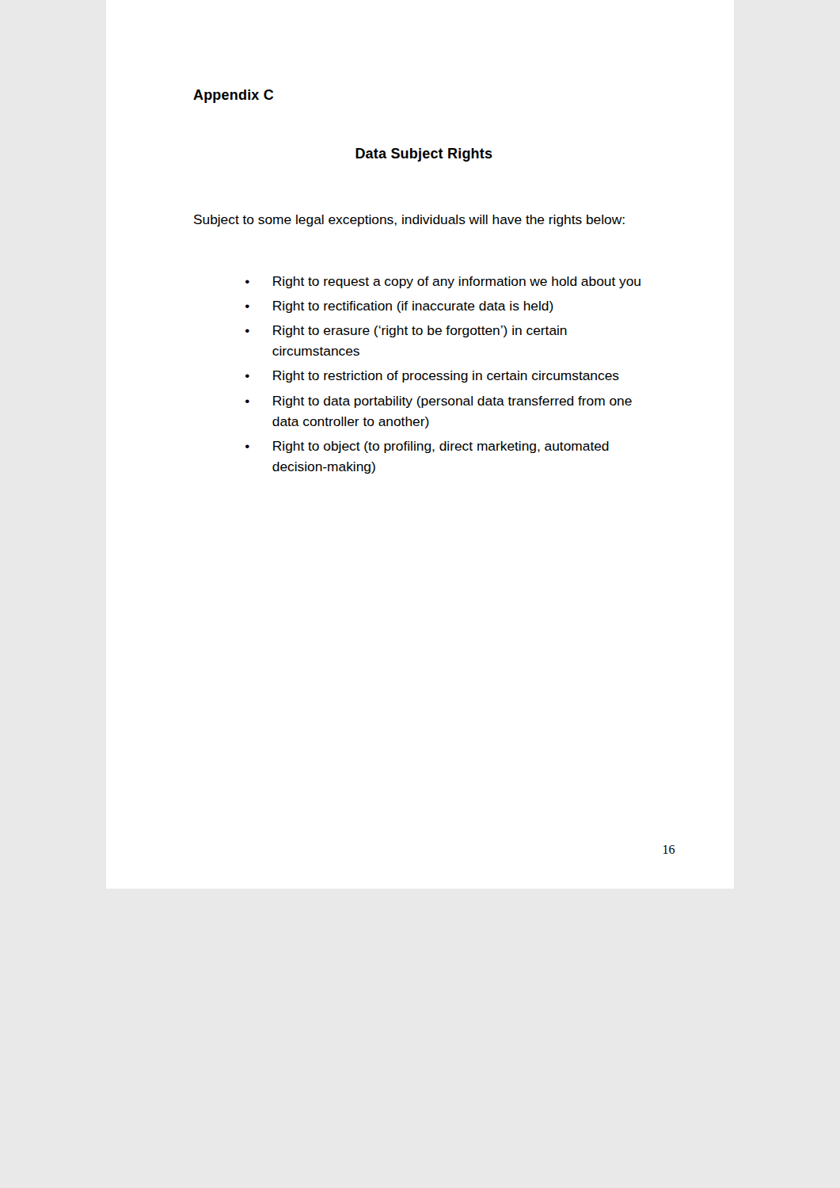Appendix C
Data Subject Rights
Subject to some legal exceptions, individuals will have the rights below:
Right to request a copy of any information we hold about you
Right to rectification (if inaccurate data is held)
Right to erasure (‘right to be forgotten’) in certain circumstances
Right to restriction of processing in certain circumstances
Right to data portability (personal data transferred from one data controller to another)
Right to object (to profiling, direct marketing, automated decision-making)
16